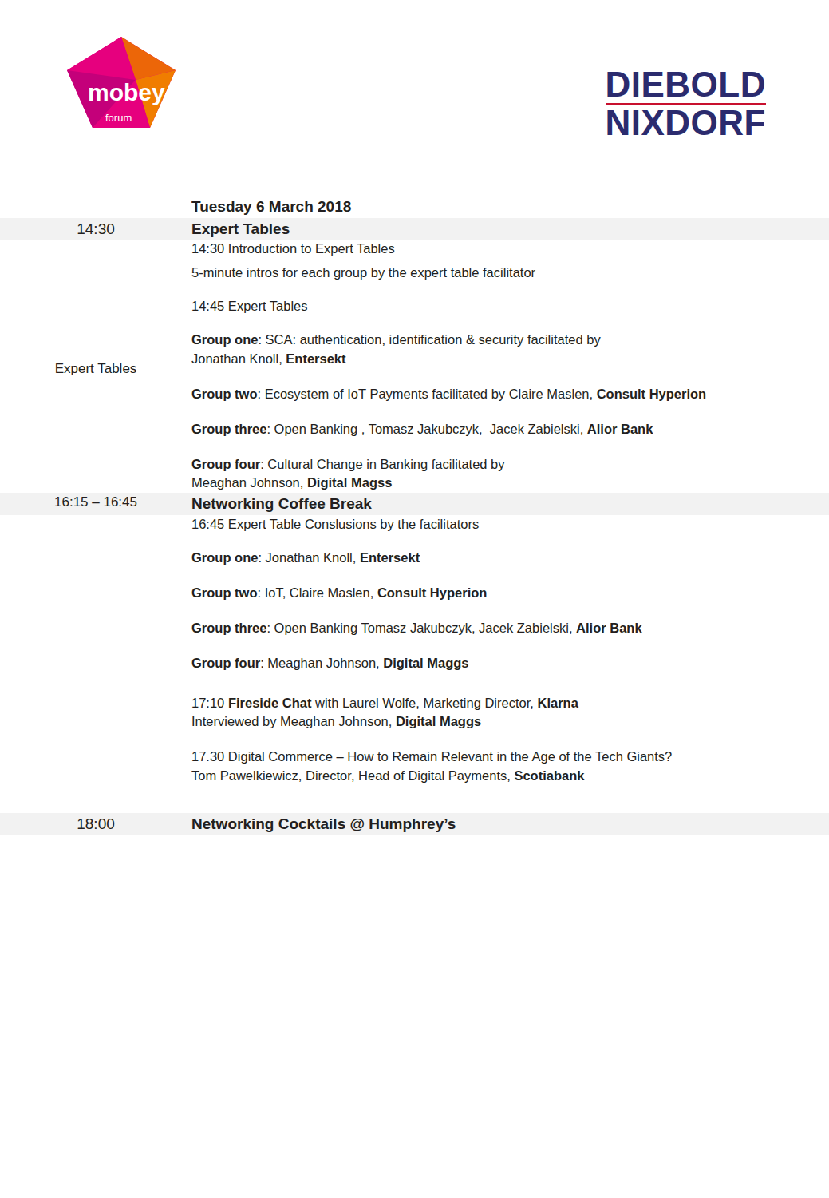mobey forum
DIEBOLD
NIXDORF
| | Tuesday 6 March 2018 |
| 14:30 | Expert Tables |
| Expert Tables | 14:30 Introduction to Expert Tables 5-minute intros for each group by the expert table facilitator 14:45 Expert Tables Group one : SCA: authentication, identification & security facilitated by Jonathan Knoll, Entersekt Group two : Ecosystem of IoT Payments facilitated by Claire Maslen, Consult Hyperion Group three : Open Banking , Tomasz Jakubczyk, Jacek Zabielski, Alior Bank Group four : Cultural Change in Banking facilitated by Meaghan Johnson, Digital Magss |
| 16:15 – 16:45 | Networking Coffee Break |
| | 16:45 Expert Table Conslusions by the facilitators Group one : Jonathan Knoll, Entersekt Group two : IoT, Claire Maslen, Consult Hyperion Group three : Open Banking Tomasz Jakubczyk, Jacek Zabielski, Alior Bank Group four : Meaghan Johnson, Digital Maggs 17:10 Fireside Chat with Laurel Wolfe, Marketing Director, Klarna Interviewed by Meaghan Johnson, Digital Maggs 17.30 Digital Commerce – How to Remain Relevant in the Age of the Tech Giants? Tom Pawelkiewicz, Director, Head of Digital Payments, Scotiabank |
| 18:00 | Networking Cocktails @ Humphrey’s |